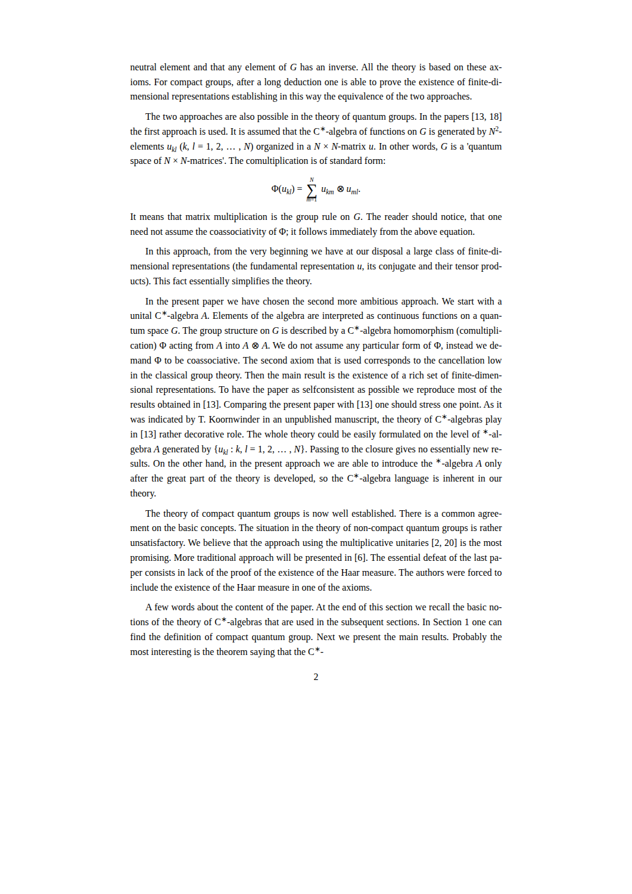neutral element and that any element of G has an inverse. All the theory is based on these axioms. For compact groups, after a long deduction one is able to prove the existence of finite-dimensional representations establishing in this way the equivalence of the two approaches.
The two approaches are also possible in the theory of quantum groups. In the papers [13, 18] the first approach is used. It is assumed that the C∗-algebra of functions on G is generated by N2-elements ukl (k, l = 1, 2, … , N) organized in a N × N-matrix u. In other words, G is a 'quantum space of N × N-matrices'. The comultiplication is of standard form:
Φ(ukl) = N ∑ m=1 ukm ⊗ uml.
It means that matrix multiplication is the group rule on G. The reader should notice, that one need not assume the coassociativity of Φ; it follows immediately from the above equation.
In this approach, from the very beginning we have at our disposal a large class of finite-dimensional representations (the fundamental representation u, its conjugate and their tensor products). This fact essentially simplifies the theory.
In the present paper we have chosen the second more ambitious approach. We start with a unital C∗-algebra A. Elements of the algebra are interpreted as continuous functions on a quantum space G. The group structure on G is described by a C∗-algebra homomorphism (comultiplication) Φ acting from A into A ⊗ A. We do not assume any particular form of Φ, instead we demand Φ to be coassociative. The second axiom that is used corresponds to the cancellation low in the classical group theory. Then the main result is the existence of a rich set of finite-dimensional representations. To have the paper as selfconsistent as possible we reproduce most of the results obtained in [13]. Comparing the present paper with [13] one should stress one point. As it was indicated by T. Koornwinder in an unpublished manuscript, the theory of C∗-algebras play in [13] rather decorative role. The whole theory could be easily formulated on the level of ∗-algebra A generated by {ukl : k, l = 1, 2, … , N}. Passing to the closure gives no essentially new results. On the other hand, in the present approach we are able to introduce the ∗-algebra A only after the great part of the theory is developed, so the C∗-algebra language is inherent in our theory.
The theory of compact quantum groups is now well established. There is a common agreement on the basic concepts. The situation in the theory of non-compact quantum groups is rather unsatisfactory. We believe that the approach using the multiplicative unitaries [2, 20] is the most promising. More traditional approach will be presented in [6]. The essential defeat of the last paper consists in lack of the proof of the existence of the Haar measure. The authors were forced to include the existence of the Haar measure in one of the axioms.
A few words about the content of the paper. At the end of this section we recall the basic notions of the theory of C∗-algebras that are used in the subsequent sections. In Section 1 one can find the definition of compact quantum group. Next we present the main results. Probably the most interesting is the theorem saying that the C∗-
2